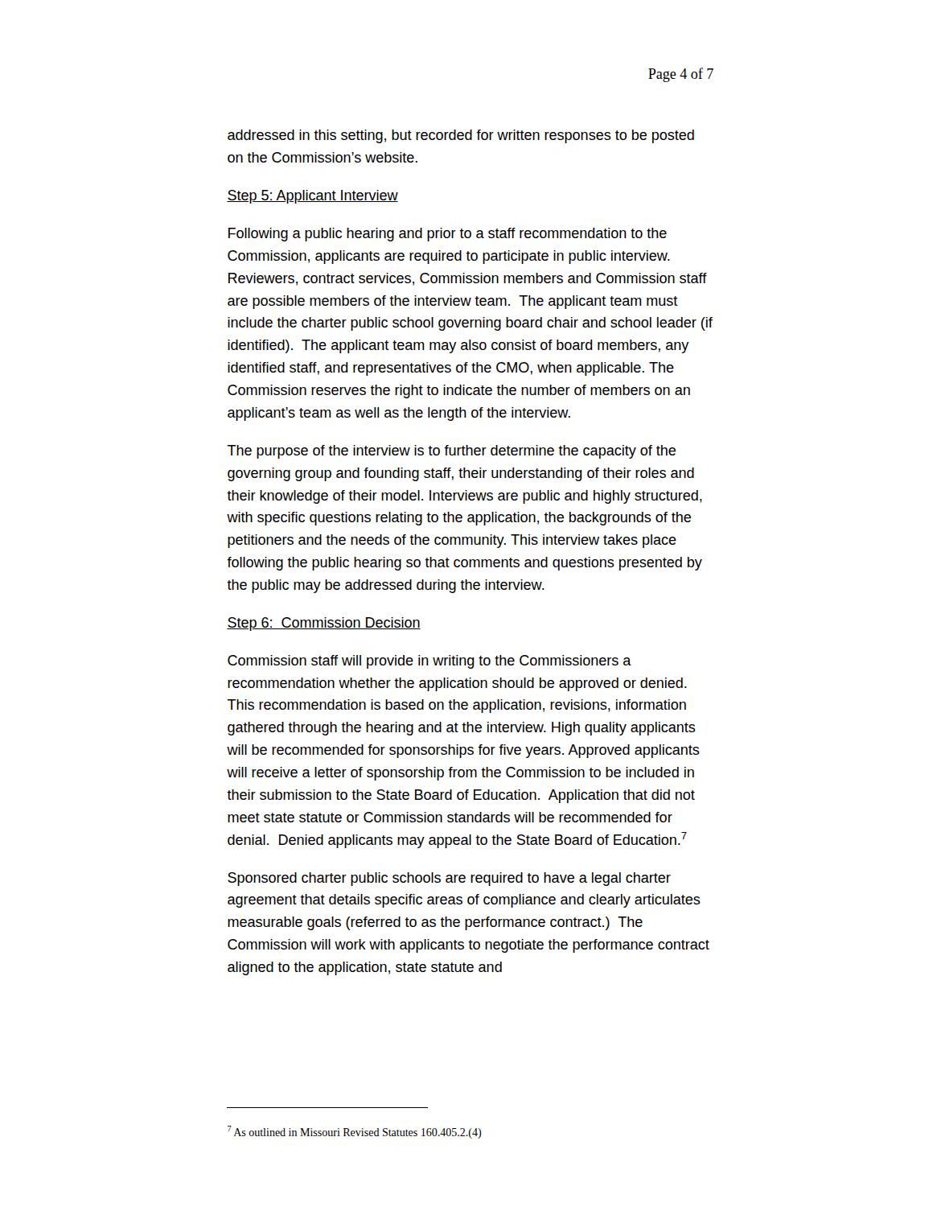Page 4 of 7
addressed in this setting, but recorded for written responses to be posted on the Commission’s website.
Step 5: Applicant Interview
Following a public hearing and prior to a staff recommendation to the Commission, applicants are required to participate in public interview. Reviewers, contract services, Commission members and Commission staff are possible members of the interview team. The applicant team must include the charter public school governing board chair and school leader (if identified). The applicant team may also consist of board members, any identified staff, and representatives of the CMO, when applicable. The Commission reserves the right to indicate the number of members on an applicant’s team as well as the length of the interview.
The purpose of the interview is to further determine the capacity of the governing group and founding staff, their understanding of their roles and their knowledge of their model. Interviews are public and highly structured, with specific questions relating to the application, the backgrounds of the petitioners and the needs of the community. This interview takes place following the public hearing so that comments and questions presented by the public may be addressed during the interview.
Step 6: Commission Decision
Commission staff will provide in writing to the Commissioners a recommendation whether the application should be approved or denied. This recommendation is based on the application, revisions, information gathered through the hearing and at the interview. High quality applicants will be recommended for sponsorships for five years. Approved applicants will receive a letter of sponsorship from the Commission to be included in their submission to the State Board of Education. Application that did not meet state statute or Commission standards will be recommended for denial. Denied applicants may appeal to the State Board of Education.7
Sponsored charter public schools are required to have a legal charter agreement that details specific areas of compliance and clearly articulates measurable goals (referred to as the performance contract.) The Commission will work with applicants to negotiate the performance contract aligned to the application, state statute and
7 As outlined in Missouri Revised Statutes 160.405.2.(4)